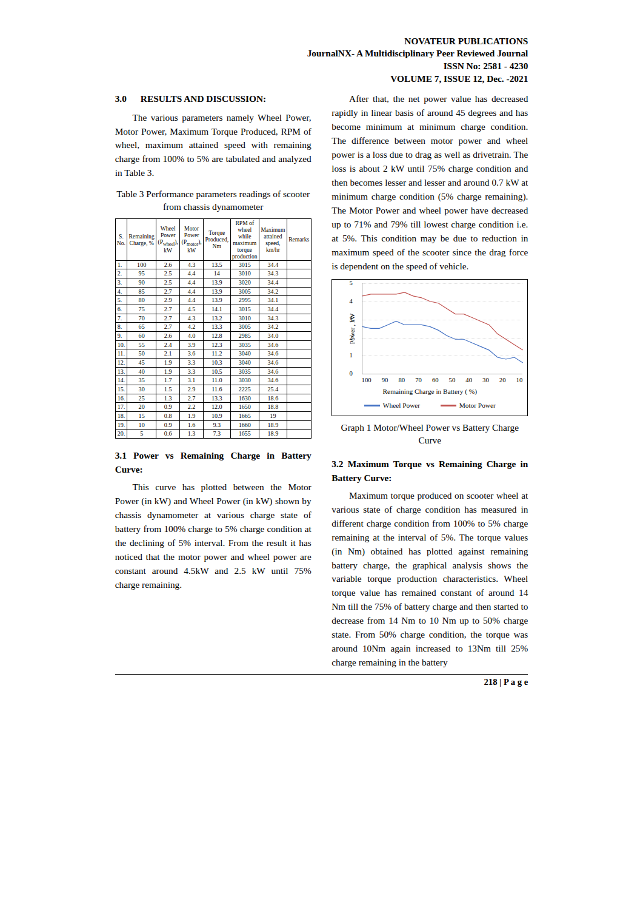NOVATEUR PUBLICATIONS
JournalNX- A Multidisciplinary Peer Reviewed Journal
ISSN No: 2581 - 4230
VOLUME 7, ISSUE 12, Dec. -2021
3.0 RESULTS AND DISCUSSION:
The various parameters namely Wheel Power, Motor Power, Maximum Torque Produced, RPM of wheel, maximum attained speed with remaining charge from 100% to 5% are tabulated and analyzed in Table 3.
Table 3 Performance parameters readings of scooter from chassis dynamometer
| S. No. | Remaining Charge, % | Wheel Power (P wheel ), kW | Motor Power (P motor ), kW | Torque Produced, Nm | RPM of wheel while maximum torque production | Maximum attained speed, km/hr | Remarks |
| --- | --- | --- | --- | --- | --- | --- | --- |
| 1. | 100 | 2.6 | 4.3 | 13.5 | 3015 | 34.4 | |
| 2. | 95 | 2.5 | 4.4 | 14 | 3010 | 34.3 | |
| 3. | 90 | 2.5 | 4.4 | 13.9 | 3020 | 34.4 | |
| 4. | 85 | 2.7 | 4.4 | 13.9 | 3005 | 34.2 | |
| 5. | 80 | 2.9 | 4.4 | 13.9 | 2995 | 34.1 | |
| 6. | 75 | 2.7 | 4.5 | 14.1 | 3015 | 34.4 | |
| 7. | 70 | 2.7 | 4.3 | 13.2 | 3010 | 34.3 | |
| 8. | 65 | 2.7 | 4.2 | 13.3 | 3005 | 34.2 | |
| 9. | 60 | 2.6 | 4.0 | 12.8 | 2985 | 34.0 | |
| 10. | 55 | 2.4 | 3.9 | 12.3 | 3035 | 34.6 | |
| 11. | 50 | 2.1 | 3.6 | 11.2 | 3040 | 34.6 | |
| 12. | 45 | 1.9 | 3.3 | 10.3 | 3040 | 34.6 | |
| 13. | 40 | 1.9 | 3.3 | 10.5 | 3035 | 34.6 | |
| 14. | 35 | 1.7 | 3.1 | 11.0 | 3030 | 34.6 | |
| 15. | 30 | 1.5 | 2.9 | 11.6 | 2225 | 25.4 | |
| 16. | 25 | 1.3 | 2.7 | 13.3 | 1630 | 18.6 | |
| 17. | 20 | 0.9 | 2.2 | 12.0 | 1650 | 18.8 | |
| 18. | 15 | 0.8 | 1.9 | 10.9 | 1665 | 19 | |
| 19. | 10 | 0.9 | 1.6 | 9.3 | 1660 | 18.9 | |
| 20. | 5 | 0.6 | 1.3 | 7.3 | 1655 | 18.9 | |
3.1 Power vs Remaining Charge in Battery Curve:
This curve has plotted between the Motor Power (in kW) and Wheel Power (in kW) shown by chassis dynamometer at various charge state of battery from 100% charge to 5% charge condition at the declining of 5% interval. From the result it has noticed that the motor power and wheel power are constant around 4.5kW and 2.5 kW until 75% charge remaining.
After that, the net power value has decreased rapidly in linear basis of around 45 degrees and has become minimum at minimum charge condition. The difference between motor power and wheel power is a loss due to drag as well as drivetrain. The loss is about 2 kW until 75% charge condition and then becomes lesser and lesser and around 0.7 kW at minimum charge condition (5% charge remaining). The Motor Power and wheel power have decreased up to 71% and 79% till lowest charge condition i.e. at 5%. This condition may be due to reduction in maximum speed of the scooter since the drag force is dependent on the speed of vehicle.
Power , kW
5
4
3
2
1
0
100908070605040302010
Remaining Charge in Battery ( %)
Wheel Power Motor Power
Graph 1 Motor/Wheel Power vs Battery Charge Curve
3.2 Maximum Torque vs Remaining Charge in Battery Curve:
Maximum torque produced on scooter wheel at various state of charge condition has measured in different charge condition from 100% to 5% charge remaining at the interval of 5%. The torque values (in Nm) obtained has plotted against remaining battery charge, the graphical analysis shows the variable torque production characteristics. Wheel torque value has remained constant of around 14 Nm till the 75% of battery charge and then started to decrease from 14 Nm to 10 Nm up to 50% charge state. From 50% charge condition, the torque was around 10Nm again increased to 13Nm till 25% charge remaining in the battery
218 | P a g e